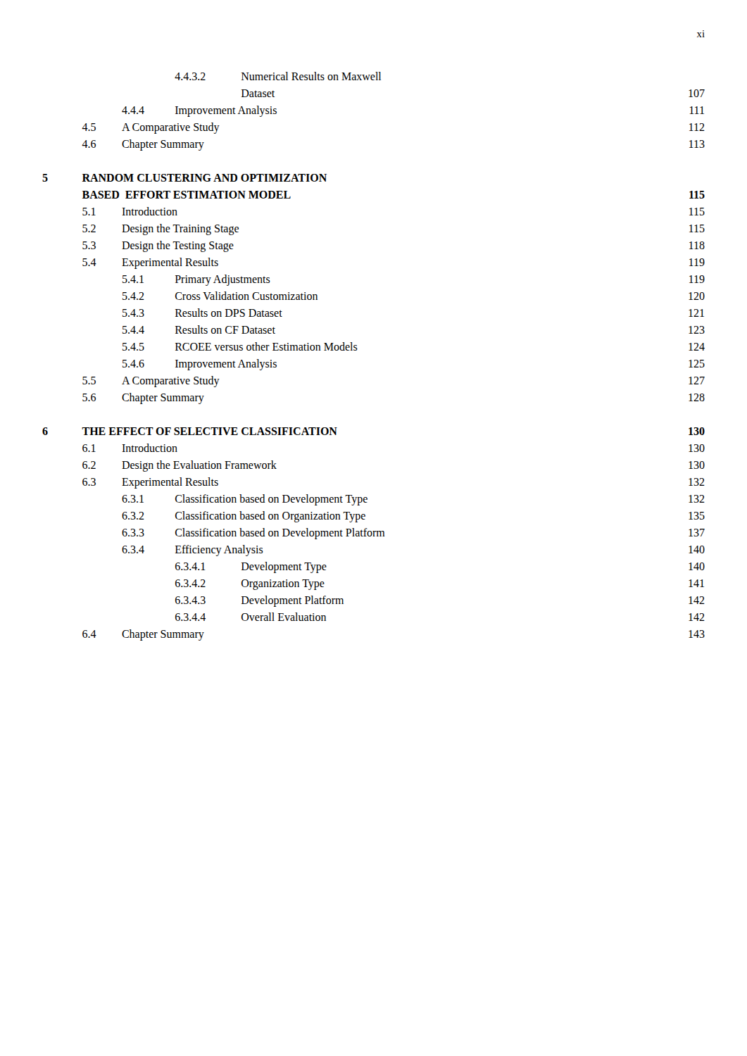xi
| | | | 4.4.3.2 | Numerical Results on Maxwell | |
| | | | | Dataset | 107 |
| | | 4.4.4 | Improvement Analysis | 111 |
| | 4.5 | A Comparative Study | 112 |
| | 4.6 | Chapter Summary | 113 |
| 5 | RANDOM CLUSTERING AND OPTIMIZATION | |
| | BASED EFFORT ESTIMATION MODEL | 115 |
| | 5.1 | Introduction | 115 |
| | 5.2 | Design the Training Stage | 115 |
| | 5.3 | Design the Testing Stage | 118 |
| | 5.4 | Experimental Results | 119 |
| | | 5.4.1 | Primary Adjustments | 119 |
| | | 5.4.2 | Cross Validation Customization | 120 |
| | | 5.4.3 | Results on DPS Dataset | 121 |
| | | 5.4.4 | Results on CF Dataset | 123 |
| | | 5.4.5 | RCOEE versus other Estimation Models | 124 |
| | | 5.4.6 | Improvement Analysis | 125 |
| | 5.5 | A Comparative Study | 127 |
| | 5.6 | Chapter Summary | 128 |
| 6 | THE EFFECT OF SELECTIVE CLASSIFICATION | 130 |
| | 6.1 | Introduction | 130 |
| | 6.2 | Design the Evaluation Framework | 130 |
| | 6.3 | Experimental Results | 132 |
| | | 6.3.1 | Classification based on Development Type | 132 |
| | | 6.3.2 | Classification based on Organization Type | 135 |
| | | 6.3.3 | Classification based on Development Platform | 137 |
| | | 6.3.4 | Efficiency Analysis | 140 |
| | | | 6.3.4.1 | Development Type | 140 |
| | | | 6.3.4.2 | Organization Type | 141 |
| | | | 6.3.4.3 | Development Platform | 142 |
| | | | 6.3.4.4 | Overall Evaluation | 142 |
| | 6.4 | Chapter Summary | 143 |